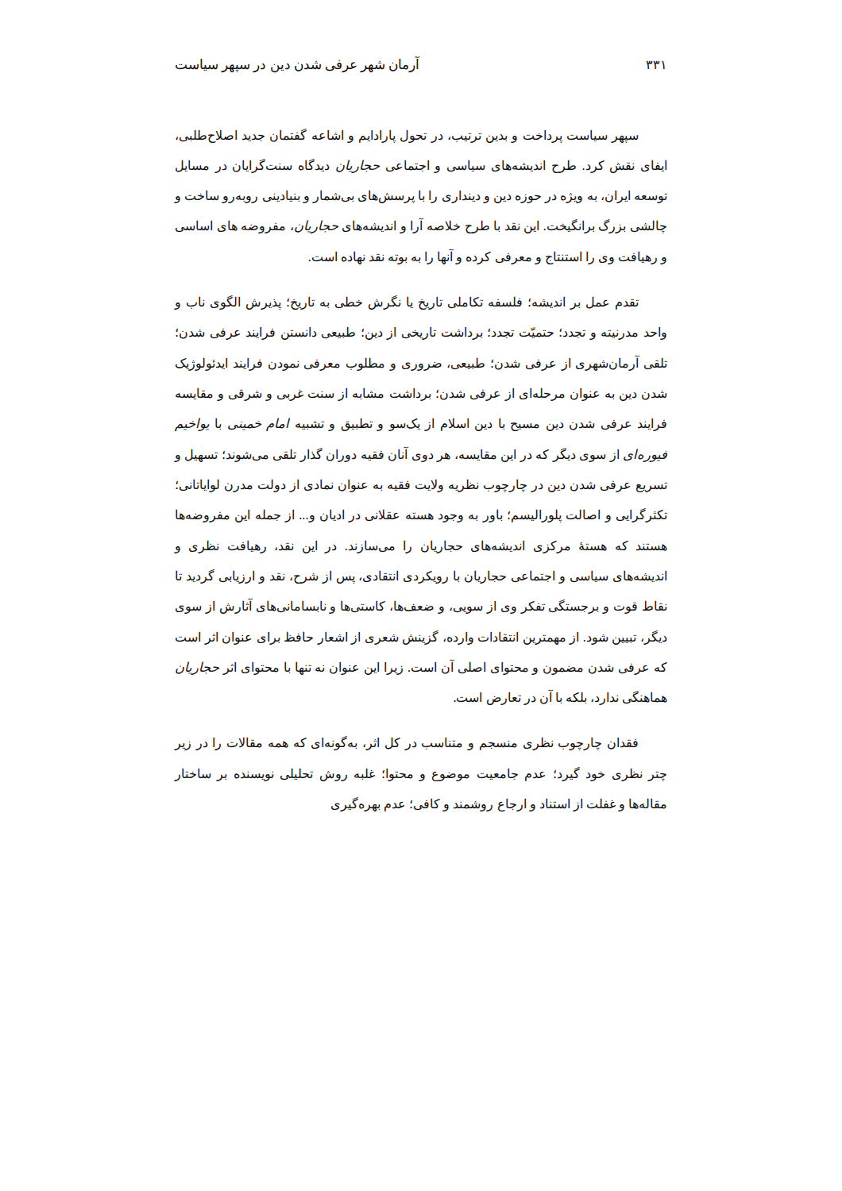۳۳۱
آرمان شهر عرفی شدن دین در سپهر سیاست
سپهر سیاست پرداخت و بدین ترتیب، در تحول پارادایم و اشاعه گفتمان جدید اصلاح‌طلبی، ایفای نقش کرد. طرح اندیشه‌های سیاسی و اجتماعی حجاریان دیدگاه سنت‌گرایان در مسایل توسعه ایران، به ویژه در حوزه دین و دینداری را با پرسش‌های بی‌شمار و بنیادینی روبه‌رو ساخت و چالشی بزرگ برانگیخت. این نقد با طرح خلاصه آرا و اندیشه‌های حجاریان، مفروضه های اساسی و رهیافت وی را استنتاج و معرفی کرده و آنها را به بوته نقد نهاده است.
تقدم عمل بر اندیشه؛ فلسفه تکاملی تاریخ یا نگرش خطی به تاریخ؛ پذیرش الگوی ناب و واحد مدرنیته و تجدد؛ حتمیّت تجدد؛ برداشت تاریخی از دین؛ طبیعی دانستن فرایند عرفی شدن؛ تلقی آرمان‌شهری از عرفی شدن؛ طبیعی، ضروری و مطلوب معرفی نمودن فرایند ایدئولوژیک شدن دین به عنوان مرحله‌ای از عرفی شدن؛ برداشت مشابه از سنت غربی و شرقی و مقایسه فرایند عرفی شدن دین مسیح با دین اسلام از یک‌سو و تطبیق و تشبیه امام خمینی با یواخیم فیوره‌ای از سوی دیگر که در این مقایسه، هر دوی آنان فقیه دوران گذار تلقی می‌شوند؛ تسهیل و تسریع عرفی شدن دین در چارچوب نظریه ولایت فقیه به عنوان نمادی از دولت مدرن لواياتانی؛ تکثرگرایی و اصالت پلورالیسم؛ باور به وجود هسته عقلانی در ادیان و... از جمله این مفروضه‌ها هستند که هستهٔ مرکزی اندیشه‌های حجاریان را می‌سازند. در این نقد، رهیافت نظری و اندیشه‌های سیاسی و اجتماعی حجاریان با رویکردی انتقادی، پس از شرح، نقد و ارزیابی گردید تا نقاط قوت و برجستگی تفکر وی از سویی، و ضعف‌ها، کاستی‌ها و نابسامانی‌های آثارش از سوی دیگر، تبیین شود. از مهمترین انتقادات وارده، گزینش شعری از اشعار حافظ برای عنوان اثر است که عرفی شدن مضمون و محتوای اصلی آن است. زیرا این عنوان نه تنها با محتوای اثر حجاریان هماهنگی ندارد، بلکه با آن در تعارض است.
فقدان چارچوب نظری منسجم و متناسب در کل اثر، به‌گونه‌ای که همه مقالات را در زیر چتر نظری خود گیرد؛ عدم جامعیت موضوع و محتوا؛ غلبه روش تحلیلی نویسنده بر ساختار مقاله‌ها و غفلت از استناد و ارجاع روشمند و کافی؛ عدم بهره‌گیری